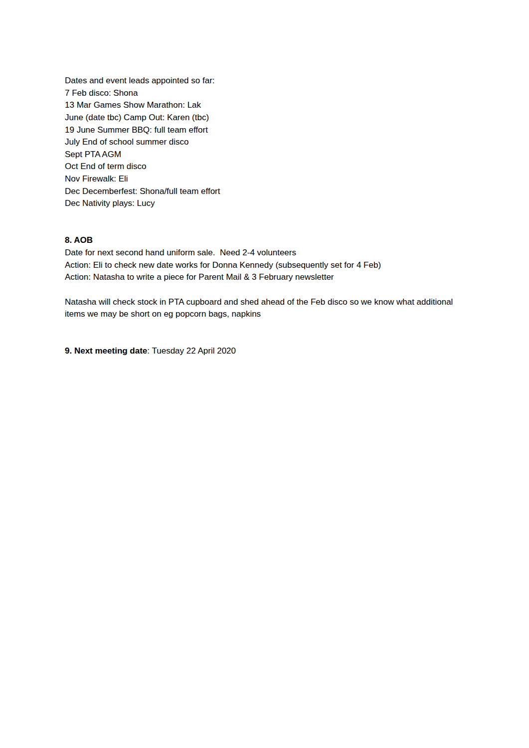Dates and event leads appointed so far:
7 Feb disco: Shona
13 Mar Games Show Marathon: Lak
June (date tbc) Camp Out: Karen (tbc)
19 June Summer BBQ: full team effort
July End of school summer disco
Sept PTA AGM
Oct End of term disco
Nov Firewalk: Eli
Dec Decemberfest: Shona/full team effort
Dec Nativity plays: Lucy
8. AOB
Date for next second hand uniform sale. Need 2-4 volunteers
Action: Eli to check new date works for Donna Kennedy (subsequently set for 4 Feb)
Action: Natasha to write a piece for Parent Mail & 3 February newsletter
Natasha will check stock in PTA cupboard and shed ahead of the Feb disco so we know what additional items we may be short on eg popcorn bags, napkins
9. Next meeting date: Tuesday 22 April 2020